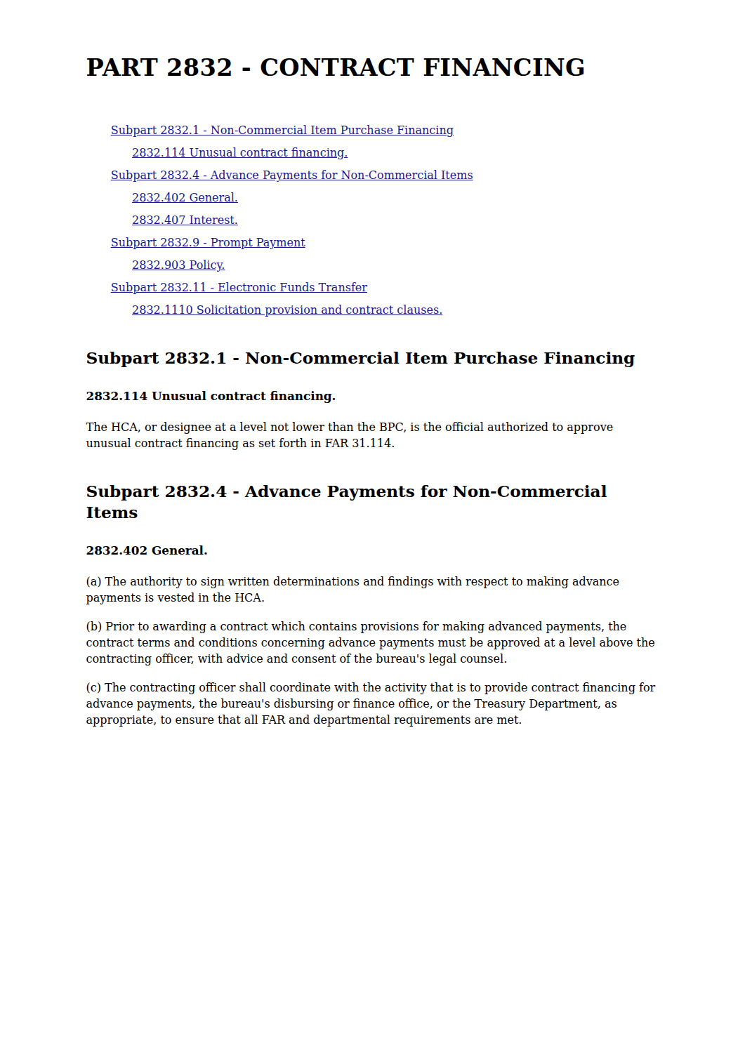PART 2832 - CONTRACT FINANCING
Subpart 2832.1 - Non-Commercial Item Purchase Financing
2832.114 Unusual contract financing.
Subpart 2832.4 - Advance Payments for Non-Commercial Items
2832.402 General.
2832.407 Interest.
Subpart 2832.9 - Prompt Payment
2832.903 Policy.
Subpart 2832.11 - Electronic Funds Transfer
2832.1110 Solicitation provision and contract clauses.
Subpart 2832.1 - Non-Commercial Item Purchase Financing
2832.114 Unusual contract financing.
The HCA, or designee at a level not lower than the BPC, is the official authorized to approve unusual contract financing as set forth in FAR 31.114.
Subpart 2832.4 - Advance Payments for Non-Commercial Items
2832.402 General.
(a) The authority to sign written determinations and findings with respect to making advance payments is vested in the HCA.
(b) Prior to awarding a contract which contains provisions for making advanced payments, the contract terms and conditions concerning advance payments must be approved at a level above the contracting officer, with advice and consent of the bureau's legal counsel.
(c) The contracting officer shall coordinate with the activity that is to provide contract financing for advance payments, the bureau's disbursing or finance office, or the Treasury Department, as appropriate, to ensure that all FAR and departmental requirements are met.